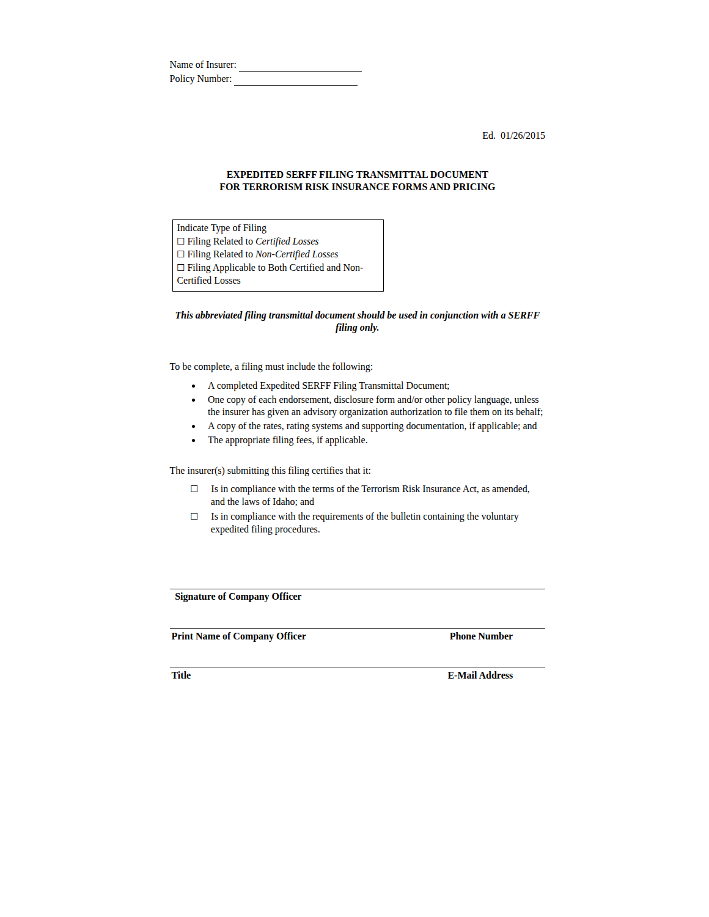Name of Insurer:
Policy Number:
Ed. 01/26/2015
EXPEDITED SERFF FILING TRANSMITTAL DOCUMENT
FOR TERRORISM RISK INSURANCE FORMS AND PRICING
Indicate Type of Filing
☐Filing Related to Certified Losses
☐Filing Related to Non-Certified Losses
☐Filing Applicable to Both Certified and Non-Certified Losses
This abbreviated filing transmittal document should be used in conjunction with a SERFF filing only.
To be complete, a filing must include the following:
A completed Expedited SERFF Filing Transmittal Document;
One copy of each endorsement, disclosure form and/or other policy language, unless the insurer has given an advisory organization authorization to file them on its behalf;
A copy of the rates, rating systems and supporting documentation, if applicable; and
The appropriate filing fees, if applicable.
The insurer(s) submitting this filing certifies that it:
☐Is in compliance with the terms of the Terrorism Risk Insurance Act, as amended, and the laws of Idaho; and
☐Is in compliance with the requirements of the bulletin containing the voluntary expedited filing procedures.
Signature of Company Officer
Print Name of Company Officer Phone Number
Title E-Mail Address